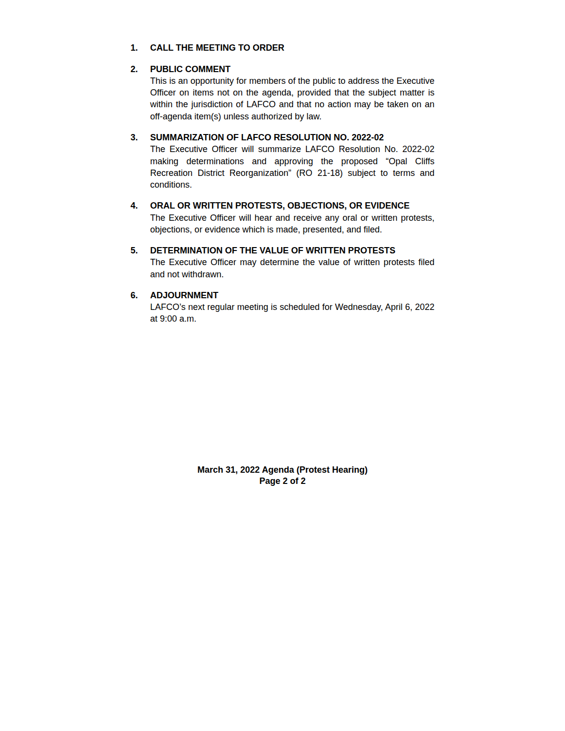Call the Meeting to Order
Public Comment
This is an opportunity for members of the public to address the Executive Officer on items not on the agenda, provided that the subject matter is within the jurisdiction of LAFCO and that no action may be taken on an off-agenda item(s) unless authorized by law.
Summarization of LAFCO Resolution No. 2022-02
The Executive Officer will summarize LAFCO Resolution No. 2022-02 making determinations and approving the proposed “Opal Cliffs Recreation District Reorganization” (RO 21-18) subject to terms and conditions.
Oral or Written Protests, Objections, or Evidence
The Executive Officer will hear and receive any oral or written protests, objections, or evidence which is made, presented, and filed.
Determination of the Value of Written Protests
The Executive Officer may determine the value of written protests filed and not withdrawn.
Adjournment
LAFCO’s next regular meeting is scheduled for Wednesday, April 6, 2022 at 9:00 a.m.
March 31, 2022 Agenda (Protest Hearing)
Page 2 of 2